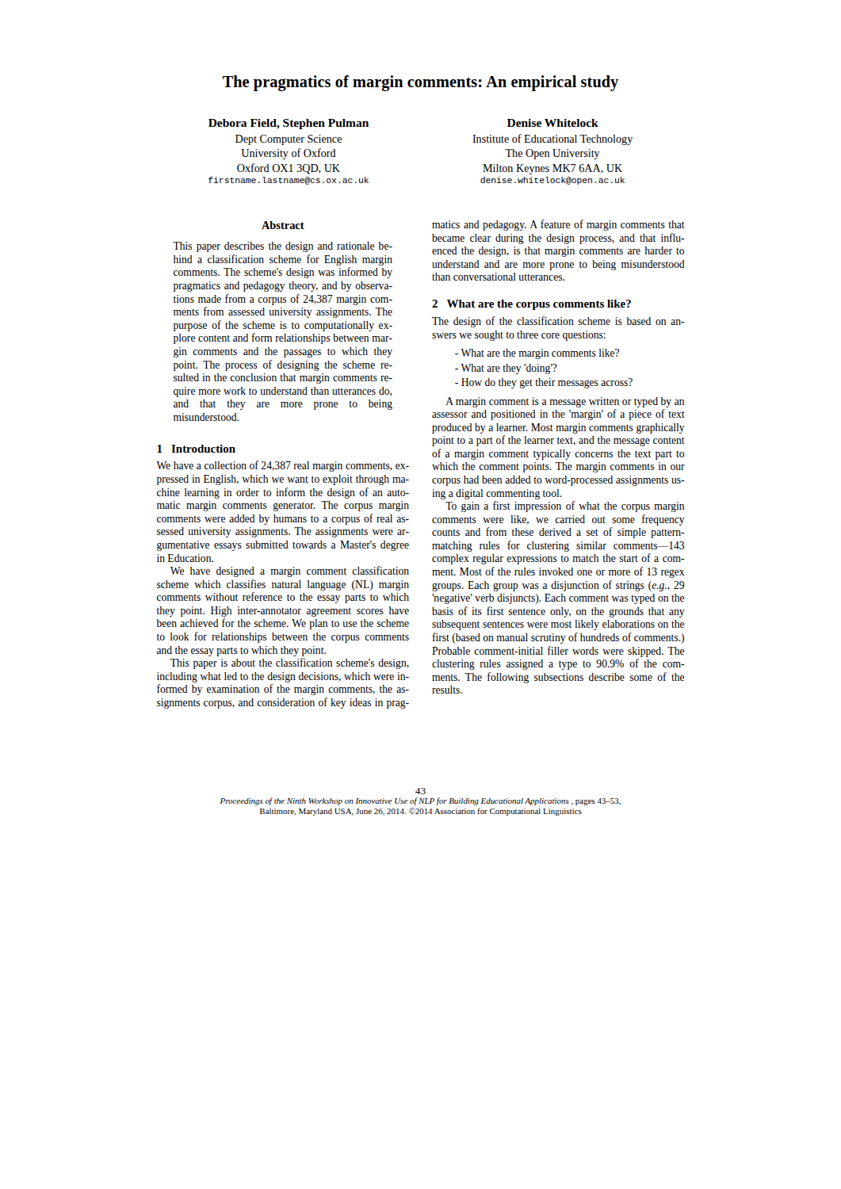The pragmatics of margin comments: An empirical study
| Debora Field, Stephen Pulman Dept Computer Science University of Oxford Oxford OX1 3QD, UK firstname.lastname@cs.ox.ac.uk | Denise Whitelock Institute of Educational Technology The Open University Milton Keynes MK7 6AA, UK denise.whitelock@open.ac.uk |
Abstract
This paper describes the design and rationale behind a classification scheme for English margin comments. The scheme's design was informed by pragmatics and pedagogy theory, and by observations made from a corpus of 24,387 margin comments from assessed university assignments. The purpose of the scheme is to computationally explore content and form relationships between margin comments and the passages to which they point. The process of designing the scheme resulted in the conclusion that margin comments require more work to understand than utterances do, and that they are more prone to being misunderstood.
1 Introduction
We have a collection of 24,387 real margin comments, expressed in English, which we want to exploit through machine learning in order to inform the design of an automatic margin comments generator. The corpus margin comments were added by humans to a corpus of real assessed university assignments. The assignments were argumentative essays submitted towards a Master's degree in Education.
We have designed a margin comment classification scheme which classifies natural language (NL) margin comments without reference to the essay parts to which they point. High inter-annotator agreement scores have been achieved for the scheme. We plan to use the scheme to look for relationships between the corpus comments and the essay parts to which they point.
This paper is about the classification scheme's design, including what led to the design decisions, which were informed by examination of the margin comments, the assignments corpus, and consideration of key ideas in pragmatics and pedagogy. A feature of margin comments that became clear during the design process, and that influenced the design, is that margin comments are harder to understand and are more prone to being misunderstood than conversational utterances.
2 What are the corpus comments like?
The design of the classification scheme is based on answers we sought to three core questions:
What are the margin comments like?
What are they 'doing'?
How do they get their messages across?
A margin comment is a message written or typed by an assessor and positioned in the 'margin' of a piece of text produced by a learner. Most margin comments graphically point to a part of the learner text, and the message content of a margin comment typically concerns the text part to which the comment points. The margin comments in our corpus had been added to word-processed assignments using a digital commenting tool.
To gain a first impression of what the corpus margin comments were like, we carried out some frequency counts and from these derived a set of simple pattern-matching rules for clustering similar comments—143 complex regular expressions to match the start of a comment. Most of the rules invoked one or more of 13 regex groups. Each group was a disjunction of strings (e.g., 29 'negative' verb disjuncts). Each comment was typed on the basis of its first sentence only, on the grounds that any subsequent sentences were most likely elaborations on the first (based on manual scrutiny of hundreds of comments.) Probable comment-initial filler words were skipped. The clustering rules assigned a type to 90.9% of the comments. The following subsections describe some of the results.
43
Proceedings of the Ninth Workshop on Innovative Use of NLP for Building Educational Applications , pages 43–53,
Baltimore, Maryland USA, June 26, 2014. ©2014 Association for Computational Linguistics